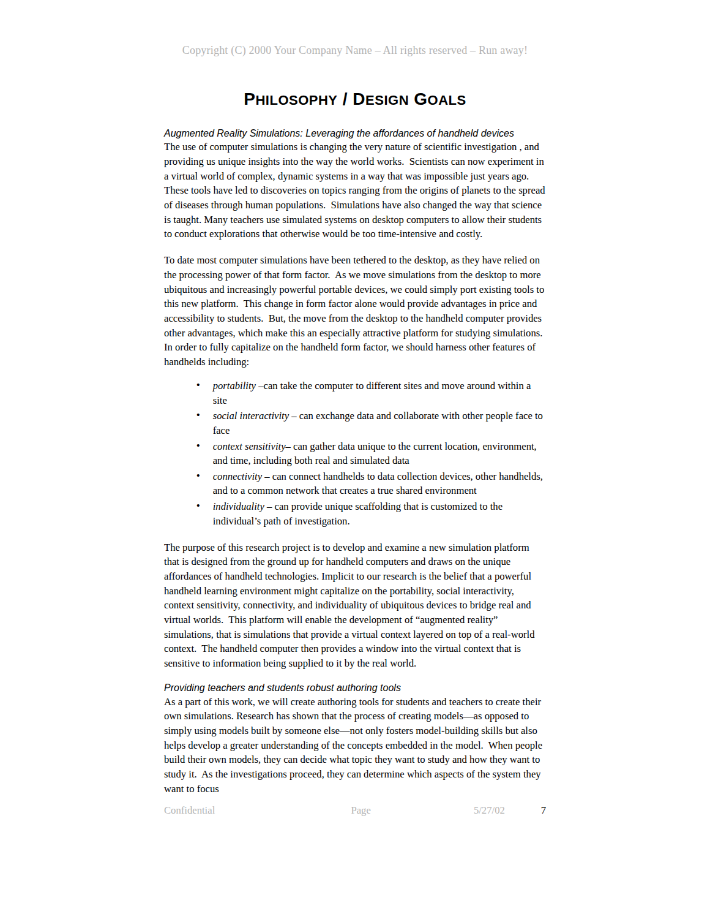Copyright (C) 2000 Your Company Name – All rights reserved – Run away!
PHILOSOPHY / DESIGN GOALS
Augmented Reality Simulations: Leveraging the affordances of handheld devices
The use of computer simulations is changing the very nature of scientific investigation , and providing us unique insights into the way the world works. Scientists can now experiment in a virtual world of complex, dynamic systems in a way that was impossible just years ago. These tools have led to discoveries on topics ranging from the origins of planets to the spread of diseases through human populations. Simulations have also changed the way that science is taught. Many teachers use simulated systems on desktop computers to allow their students to conduct explorations that otherwise would be too time-intensive and costly.
To date most computer simulations have been tethered to the desktop, as they have relied on the processing power of that form factor. As we move simulations from the desktop to more ubiquitous and increasingly powerful portable devices, we could simply port existing tools to this new platform. This change in form factor alone would provide advantages in price and accessibility to students. But, the move from the desktop to the handheld computer provides other advantages, which make this an especially attractive platform for studying simulations. In order to fully capitalize on the handheld form factor, we should harness other features of handhelds including:
portability –can take the computer to different sites and move around within a site
social interactivity – can exchange data and collaborate with other people face to face
context sensitivity– can gather data unique to the current location, environment, and time, including both real and simulated data
connectivity – can connect handhelds to data collection devices, other handhelds, and to a common network that creates a true shared environment
individuality – can provide unique scaffolding that is customized to the individual’s path of investigation.
The purpose of this research project is to develop and examine a new simulation platform that is designed from the ground up for handheld computers and draws on the unique affordances of handheld technologies. Implicit to our research is the belief that a powerful handheld learning environment might capitalize on the portability, social interactivity, context sensitivity, connectivity, and individuality of ubiquitous devices to bridge real and virtual worlds. This platform will enable the development of “augmented reality” simulations, that is simulations that provide a virtual context layered on top of a real-world context. The handheld computer then provides a window into the virtual context that is sensitive to information being supplied to it by the real world.
Providing teachers and students robust authoring tools
As a part of this work, we will create authoring tools for students and teachers to create their own simulations. Research has shown that the process of creating models—as opposed to simply using models built by someone else—not only fosters model-building skills but also helps develop a greater understanding of the concepts embedded in the model. When people build their own models, they can decide what topic they want to study and how they want to study it. As the investigations proceed, they can determine which aspects of the system they want to focus
Confidential
Page
5/27/02
7